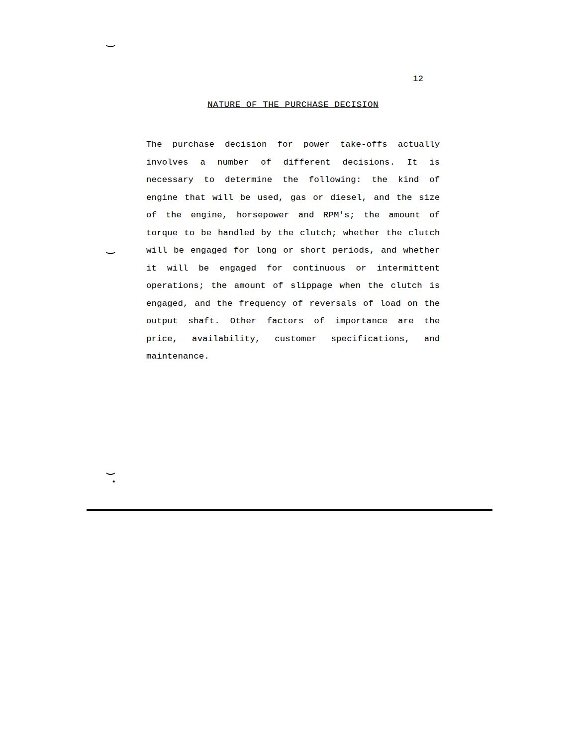‿ ‿ ‿ •
12
NATURE OF THE PURCHASE DECISION
The purchase decision for power take-offs actually involves a number of different decisions. It is necessary to determine the following: the kind of engine that will be used, gas or diesel, and the size of the engine, horsepower and RPM's; the amount of torque to be handled by the clutch; whether the clutch will be engaged for long or short periods, and whether it will be engaged for continuous or intermittent operations; the amount of slippage when the clutch is engaged, and the frequency of reversals of load on the output shaft. Other factors of importance are the price, availability, customer specifications, and maintenance.